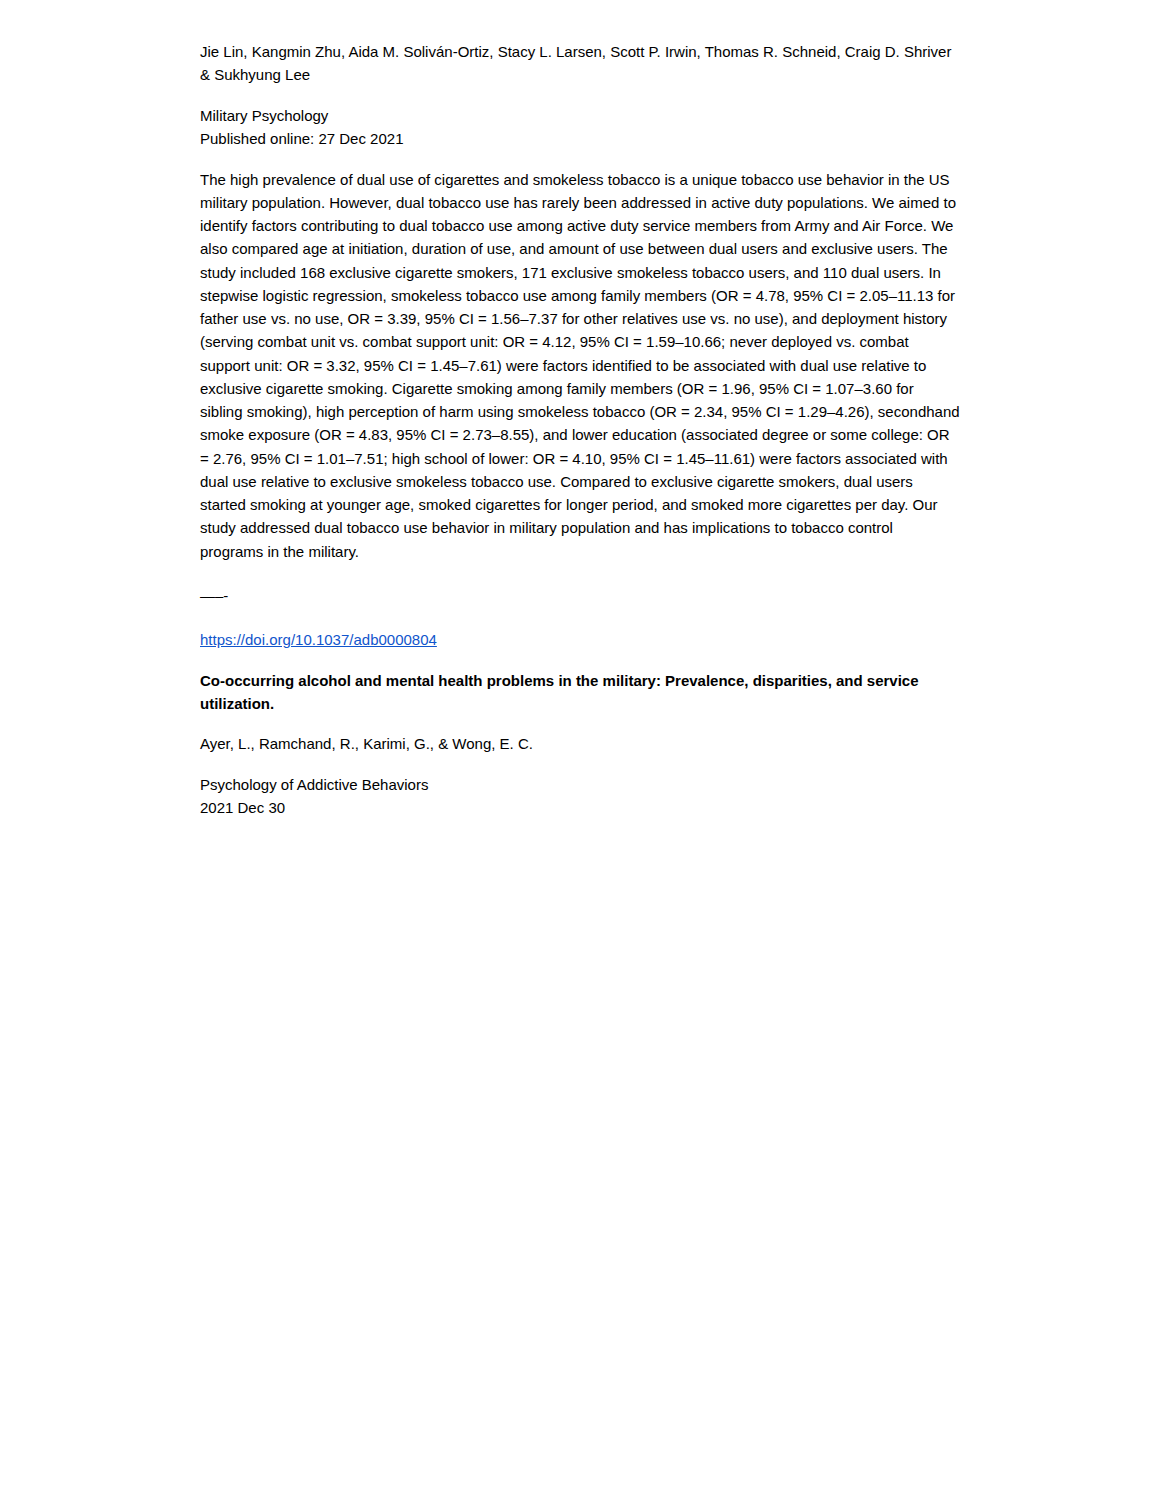Jie Lin, Kangmin Zhu, Aida M. Soliván-Ortiz, Stacy L. Larsen, Scott P. Irwin, Thomas R. Schneid, Craig D. Shriver & Sukhyung Lee
Military Psychology
Published online: 27 Dec 2021
The high prevalence of dual use of cigarettes and smokeless tobacco is a unique tobacco use behavior in the US military population. However, dual tobacco use has rarely been addressed in active duty populations. We aimed to identify factors contributing to dual tobacco use among active duty service members from Army and Air Force. We also compared age at initiation, duration of use, and amount of use between dual users and exclusive users. The study included 168 exclusive cigarette smokers, 171 exclusive smokeless tobacco users, and 110 dual users. In stepwise logistic regression, smokeless tobacco use among family members (OR = 4.78, 95% CI = 2.05–11.13 for father use vs. no use, OR = 3.39, 95% CI = 1.56–7.37 for other relatives use vs. no use), and deployment history (serving combat unit vs. combat support unit: OR = 4.12, 95% CI = 1.59–10.66; never deployed vs. combat support unit: OR = 3.32, 95% CI = 1.45–7.61) were factors identified to be associated with dual use relative to exclusive cigarette smoking. Cigarette smoking among family members (OR = 1.96, 95% CI = 1.07–3.60 for sibling smoking), high perception of harm using smokeless tobacco (OR = 2.34, 95% CI = 1.29–4.26), secondhand smoke exposure (OR = 4.83, 95% CI = 2.73–8.55), and lower education (associated degree or some college: OR = 2.76, 95% CI = 1.01–7.51; high school of lower: OR = 4.10, 95% CI = 1.45–11.61) were factors associated with dual use relative to exclusive smokeless tobacco use. Compared to exclusive cigarette smokers, dual users started smoking at younger age, smoked cigarettes for longer period, and smoked more cigarettes per day. Our study addressed dual tobacco use behavior in military population and has implications to tobacco control programs in the military.
—–-
https://doi.org/10.1037/adb0000804
Co-occurring alcohol and mental health problems in the military: Prevalence, disparities, and service utilization.
Ayer, L., Ramchand, R., Karimi, G., & Wong, E. C.
Psychology of Addictive Behaviors
2021 Dec 30